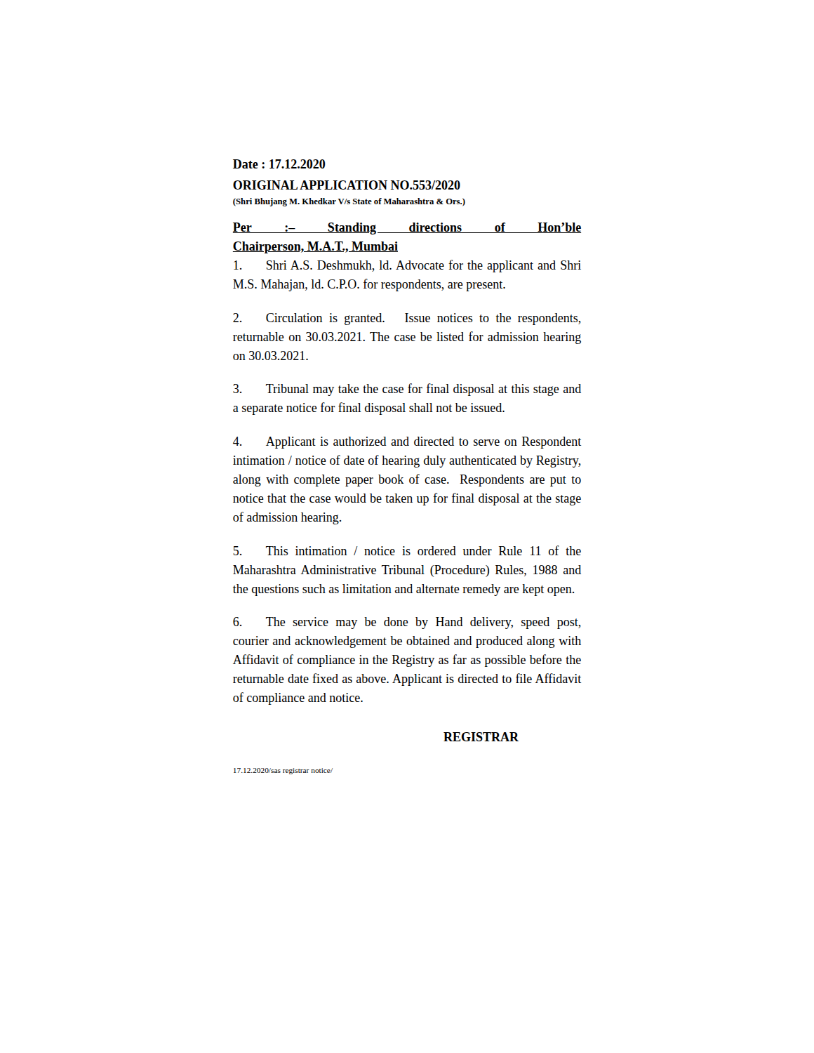Date : 17.12.2020
ORIGINAL APPLICATION NO.553/2020
(Shri Bhujang M. Khedkar V/s State of Maharashtra & Ors.)
Per :– Standing directions of Hon’ble
Chairperson, M.A.T., Mumbai
1. Shri A.S. Deshmukh, ld. Advocate for the applicant and Shri M.S. Mahajan, ld. C.P.O. for respondents, are present.
2. Circulation is granted. Issue notices to the respondents, returnable on 30.03.2021. The case be listed for admission hearing on 30.03.2021.
3. Tribunal may take the case for final disposal at this stage and a separate notice for final disposal shall not be issued.
4. Applicant is authorized and directed to serve on Respondent intimation / notice of date of hearing duly authenticated by Registry, along with complete paper book of case. Respondents are put to notice that the case would be taken up for final disposal at the stage of admission hearing.
5. This intimation / notice is ordered under Rule 11 of the Maharashtra Administrative Tribunal (Procedure) Rules, 1988 and the questions such as limitation and alternate remedy are kept open.
6. The service may be done by Hand delivery, speed post, courier and acknowledgement be obtained and produced along with Affidavit of compliance in the Registry as far as possible before the returnable date fixed as above. Applicant is directed to file Affidavit of compliance and notice.
REGISTRAR
17.12.2020/sas registrar notice/